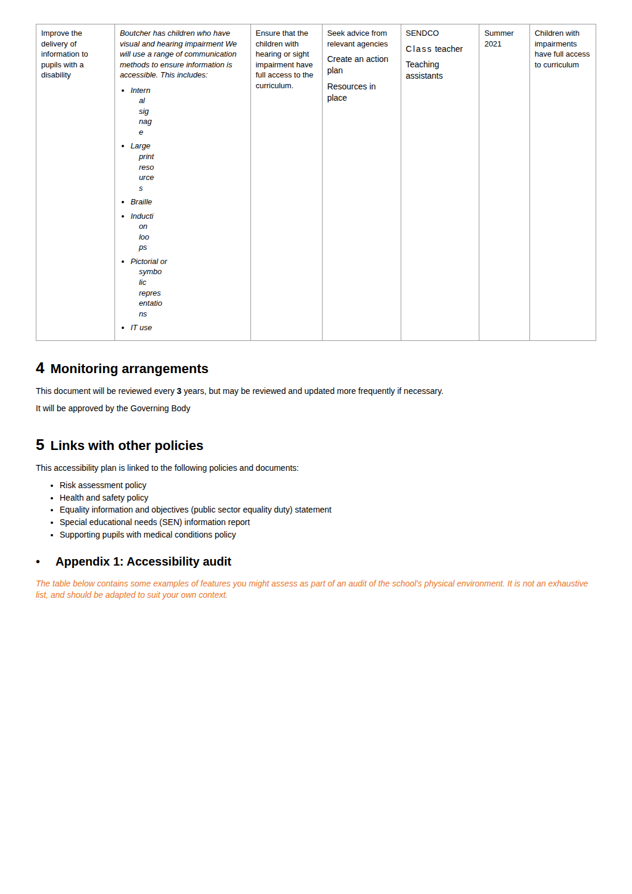| Improve the delivery of information to pupils with a disability | Boutcher has children who have visual and hearing impairment We will use a range of communication methods to ensure information is accessible. This includes: Intern al sig nag e Large print reso urce s Braille Inducti on loo ps Pictorial or symbo lic repres entatio ns IT use | Ensure that the children with hearing or sight impairment have full access to the curriculum. | Seek advice from relevant agencies Create an action plan Resources in place | SENDCO Class teacher Teaching assistants | Summer 2021 | Children with impairments have full access to curriculum |
4 Monitoring arrangements
This document will be reviewed every 3 years, but may be reviewed and updated more frequently if necessary.
It will be approved by the Governing Body
5 Links with other policies
This accessibility plan is linked to the following policies and documents:
Risk assessment policy
Health and safety policy
Equality information and objectives (public sector equality duty) statement
Special educational needs (SEN) information report
Supporting pupils with medical conditions policy
•Appendix 1: Accessibility audit
The table below contains some examples of features you might assess as part of an audit of the school's physical environment. It is not an exhaustive list, and should be adapted to suit your own context.